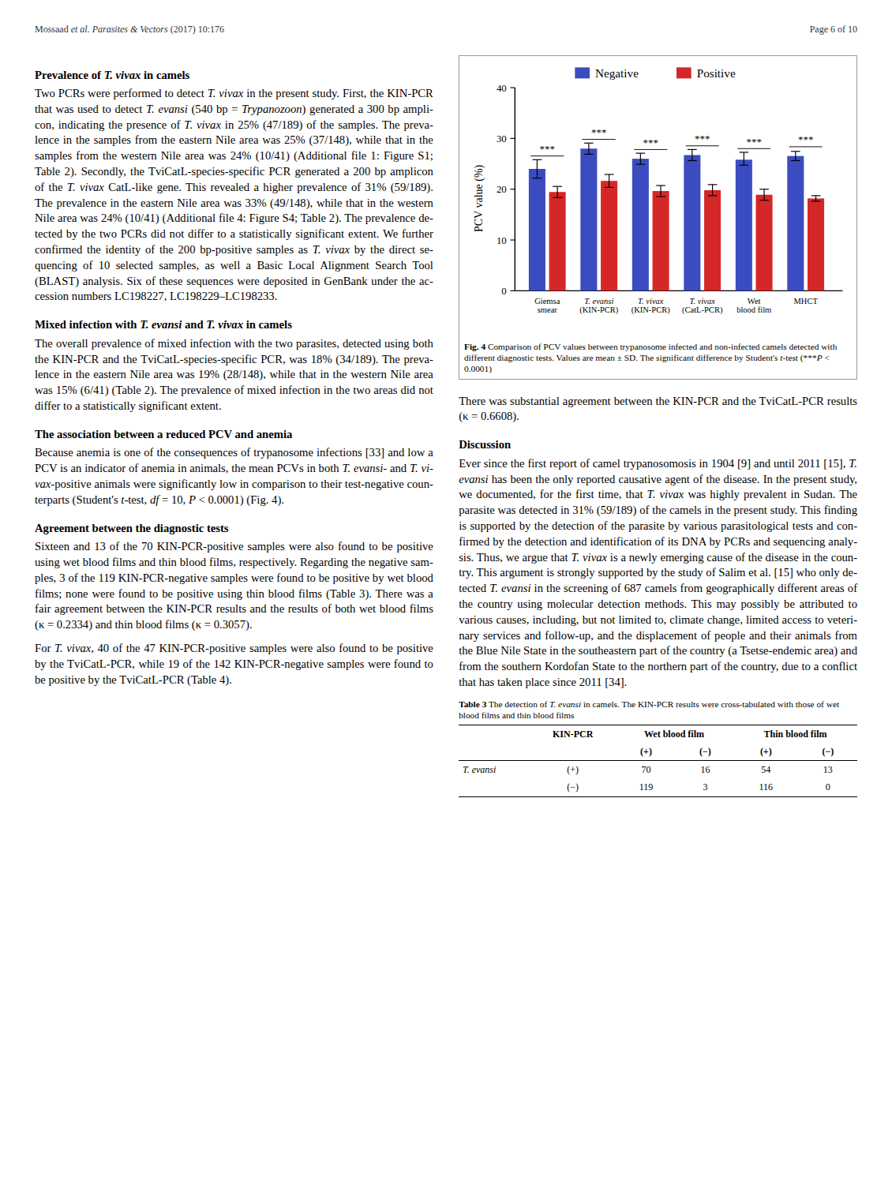Mossaad et al. Parasites & Vectors (2017) 10:176 Page 6 of 10
Prevalence of T. vivax in camels
Two PCRs were performed to detect T. vivax in the present study. First, the KIN-PCR that was used to detect T. evansi (540 bp = Trypanozoon) generated a 300 bp amplicon, indicating the presence of T. vivax in 25% (47/189) of the samples. The prevalence in the samples from the eastern Nile area was 25% (37/148), while that in the samples from the western Nile area was 24% (10/41) (Additional file 1: Figure S1; Table 2). Secondly, the TviCatL-species-specific PCR generated a 200 bp amplicon of the T. vivax CatL-like gene. This revealed a higher prevalence of 31% (59/189). The prevalence in the eastern Nile area was 33% (49/148), while that in the western Nile area was 24% (10/41) (Additional file 4: Figure S4; Table 2). The prevalence detected by the two PCRs did not differ to a statistically significant extent. We further confirmed the identity of the 200 bp-positive samples as T. vivax by the direct sequencing of 10 selected samples, as well a Basic Local Alignment Search Tool (BLAST) analysis. Six of these sequences were deposited in GenBank under the accession numbers LC198227, LC198229–LC198233.
Mixed infection with T. evansi and T. vivax in camels
The overall prevalence of mixed infection with the two parasites, detected using both the KIN-PCR and the TviCatL-species-specific PCR, was 18% (34/189). The prevalence in the eastern Nile area was 19% (28/148), while that in the western Nile area was 15% (6/41) (Table 2). The prevalence of mixed infection in the two areas did not differ to a statistically significant extent.
The association between a reduced PCV and anemia
Because anemia is one of the consequences of trypanosome infections [33] and low a PCV is an indicator of anemia in animals, the mean PCVs in both T. evansi- and T. vivax-positive animals were significantly low in comparison to their test-negative counterparts (Student's t-test, df = 10, P < 0.0001) (Fig. 4).
Agreement between the diagnostic tests
Sixteen and 13 of the 70 KIN-PCR-positive samples were also found to be positive using wet blood films and thin blood films, respectively. Regarding the negative samples, 3 of the 119 KIN-PCR-negative samples were found to be positive by wet blood films; none were found to be positive using thin blood films (Table 3). There was a fair agreement between the KIN-PCR results and the results of both wet blood films (κ = 0.2334) and thin blood films (κ = 0.3057).
For T. vivax, 40 of the 47 KIN-PCR-positive samples were also found to be positive by the TviCatL-PCR, while 19 of the 142 KIN-PCR-negative samples were found to be positive by the TviCatL-PCR (Table 4).
Negative Positive 0 10 20 30 40 PCV value (%) *** *** *** *** *** *** Giemsa smear T. evansi (KIN-PCR) T. vivax (KIN-PCR) T. vivax (CatL-PCR) Wet blood film MHCT
Fig. 4 Comparison of PCV values between trypanosome infected and non-infected camels detected with different diagnostic tests. Values are mean ± SD. The significant difference by Student's t-test (***P < 0.0001)
There was substantial agreement between the KIN-PCR and the TviCatL-PCR results (κ = 0.6608).
Discussion
Ever since the first report of camel trypanosomosis in 1904 [9] and until 2011 [15], T. evansi has been the only reported causative agent of the disease. In the present study, we documented, for the first time, that T. vivax was highly prevalent in Sudan. The parasite was detected in 31% (59/189) of the camels in the present study. This finding is supported by the detection of the parasite by various parasitological tests and confirmed by the detection and identification of its DNA by PCRs and sequencing analysis. Thus, we argue that T. vivax is a newly emerging cause of the disease in the country. This argument is strongly supported by the study of Salim et al. [15] who only detected T. evansi in the screening of 687 camels from geographically different areas of the country using molecular detection methods. This may possibly be attributed to various causes, including, but not limited to, climate change, limited access to veterinary services and follow-up, and the displacement of people and their animals from the Blue Nile State in the southeastern part of the country (a Tsetse-endemic area) and from the southern Kordofan State to the northern part of the country, due to a conflict that has taken place since 2011 [34].
Table 3 The detection of T. evansi in camels. The KIN-PCR results were cross-tabulated with those of wet blood films and thin blood films
| | KIN-PCR | Wet blood film | Thin blood film |
| --- | --- | --- | --- |
| | | (+) | (−) | (+) | (−) |
| T. evansi | (+) | 70 | 16 | 54 | 13 |
| | (−) | 119 | 3 | 116 | 0 |